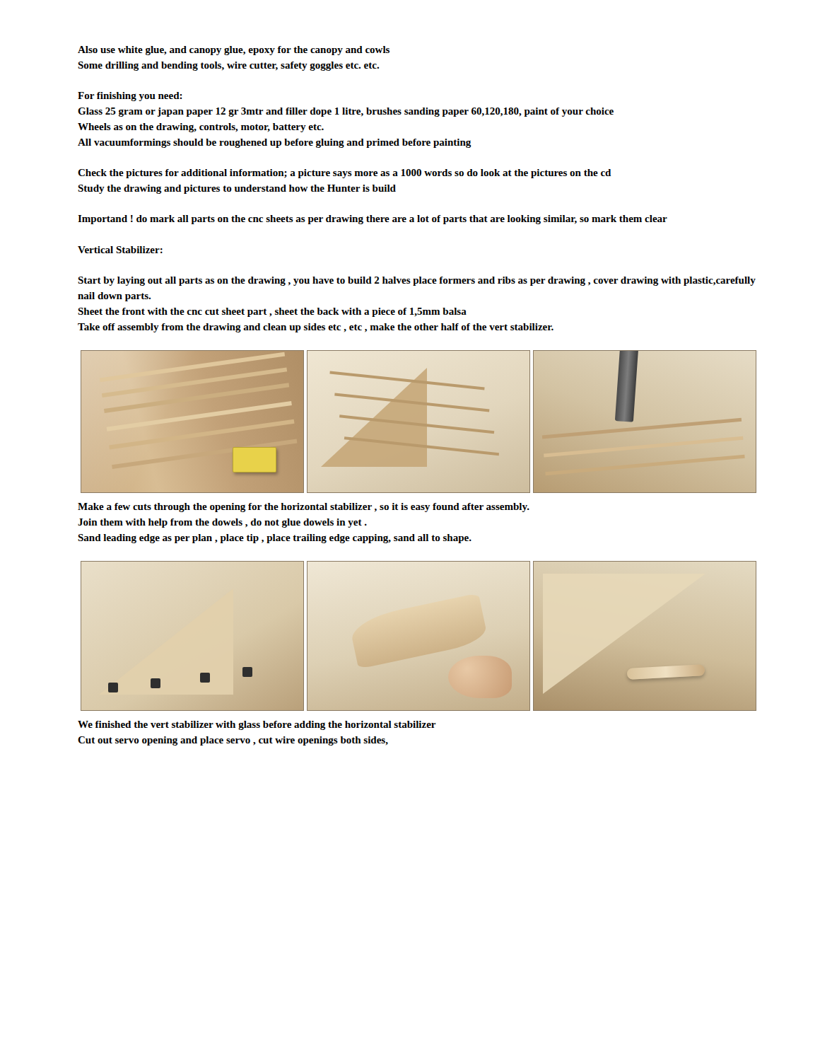Also use white glue, and canopy glue, epoxy for the canopy and cowls
Some drilling and bending tools, wire cutter, safety goggles etc. etc.
For finishing you need:
Glass 25 gram or japan paper 12 gr 3mtr and filler dope 1 litre, brushes sanding paper 60,120,180, paint of your choice
Wheels as on the drawing, controls, motor, battery etc.
All vacuumformings should be roughened up before gluing and primed before painting
Check the pictures for additional information; a picture says more as a 1000 words so do look at the pictures on the cd
Study the drawing and pictures to understand how the Hunter is build
Importand ! do mark all parts on the cnc sheets as per drawing there are a lot of parts that are looking similar, so mark them clear
Vertical Stabilizer:
Start by laying out all parts as on the drawing , you have to build 2 halves place formers and ribs as per drawing , cover drawing with plastic,carefully nail down parts.
Sheet the front with the cnc cut sheet part , sheet the back with a piece of 1,5mm balsa
Take off assembly from the drawing and clean up sides etc , etc , make the other half of the vert stabilizer.
Make a few cuts through the opening for the horizontal stabilizer , so it is easy found after assembly.
Join them with help from the dowels , do not glue dowels in yet .
Sand leading edge as per plan , place tip , place trailing edge capping, sand all to shape.
We finished the vert stabilizer with glass before adding the horizontal stabilizer
Cut out servo opening and place servo , cut wire openings both sides,